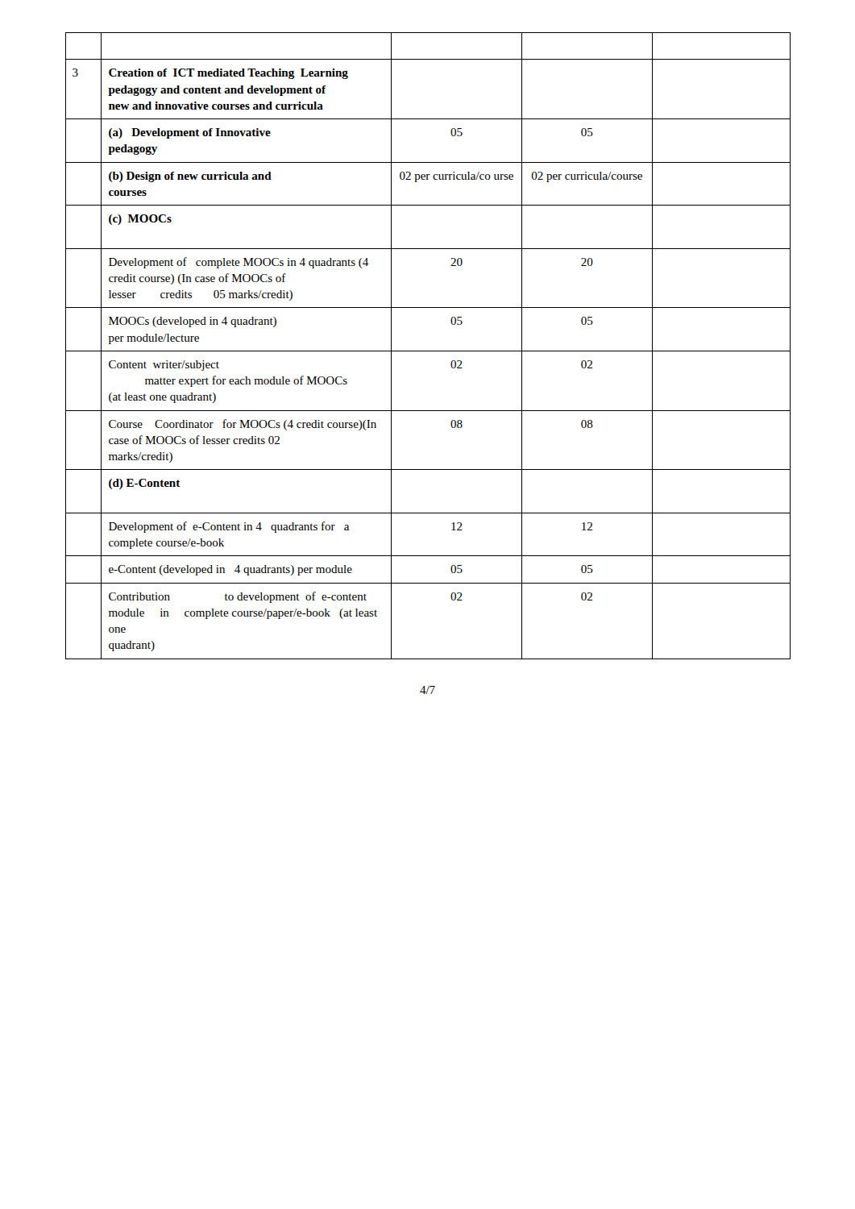| 3 | Creation of ICT mediated Teaching Learning pedagogy and content and development of new and innovative courses and curricula | | | |
| | (a) Development of Innovative pedagogy | 05 | 05 | |
| | (b) Design of new curricula and courses | 02 per curricula/co urse | 02 per curricula/course | |
| | (c) MOOCs | | | |
| | Development of complete MOOCs in 4 quadrants (4 credit course) (In case of MOOCs of lesser credits 05 marks/credit) | 20 | 20 | |
| | MOOCs (developed in 4 quadrant) per module/lecture | 05 | 05 | |
| | Content writer/subject matter expert for each module of MOOCs (at least one quadrant) | 02 | 02 | |
| | Course Coordinator for MOOCs (4 credit course)(In case of MOOCs of lesser credits 02 marks/credit) | 08 | 08 | |
| | (d) E-Content | | | |
| | Development of e-Content in 4 quadrants for a complete course/e-book | 12 | 12 | |
| | e-Content (developed in 4 quadrants) per module | 05 | 05 | |
| | Contribution to development of e-content module in complete course/paper/e-book (at least one quadrant) | 02 | 02 | |
4/7